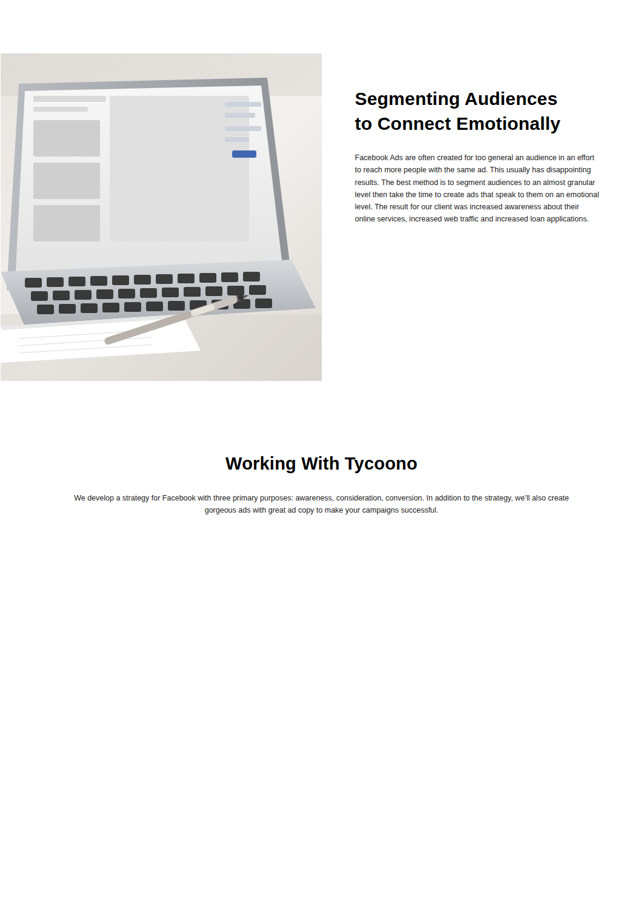Segmenting Audiences
to Connect Emotionally
Facebook Ads are often created for too general an audience in an effort to reach more people with the same ad. This usually has disappointing results. The best method is to segment audiences to an almost granular level then take the time to create ads that speak to them on an emotional level. The result for our client was increased awareness about their online services, increased web traffic and increased loan applications.
Working With Tycoono
We develop a strategy for Facebook with three primary purposes: awareness, consideration, conversion. In addition to the strategy, we’ll also create gorgeous ads with great ad copy to make your campaigns successful.